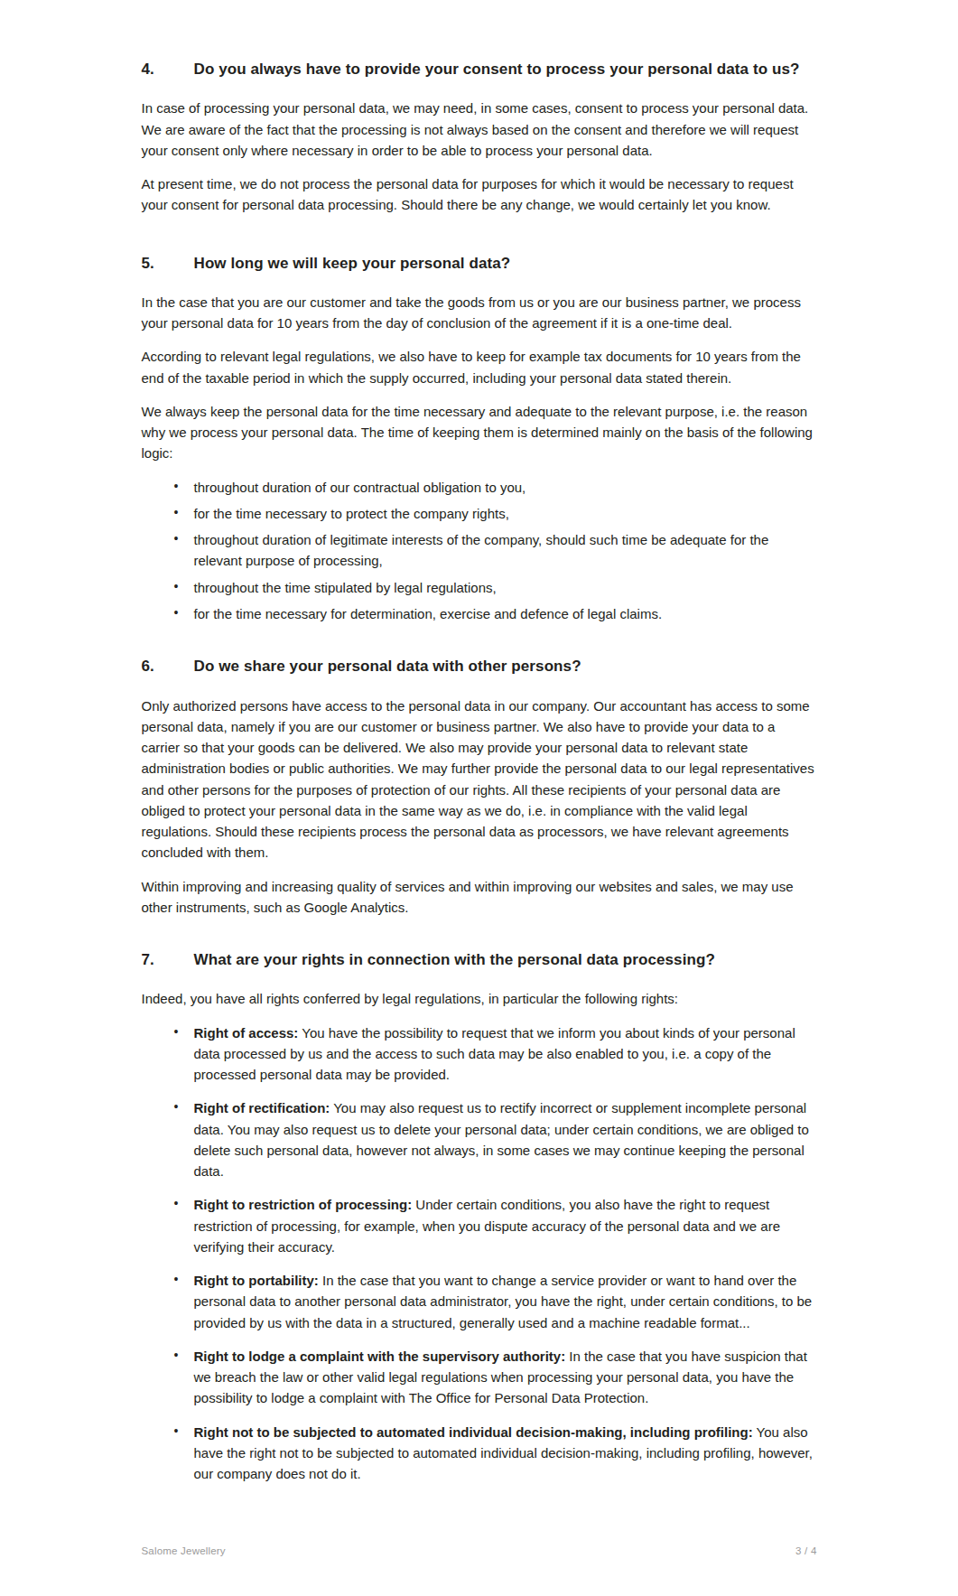4. Do you always have to provide your consent to process your personal data to us?
In case of processing your personal data, we may need, in some cases, consent to process your personal data. We are aware of the fact that the processing is not always based on the consent and therefore we will request your consent only where necessary in order to be able to process your personal data.
At present time, we do not process the personal data for purposes for which it would be necessary to request your consent for personal data processing. Should there be any change, we would certainly let you know.
5. How long we will keep your personal data?
In the case that you are our customer and take the goods from us or you are our business partner, we process your personal data for 10 years from the day of conclusion of the agreement if it is a one-time deal.
According to relevant legal regulations, we also have to keep for example tax documents for 10 years from the end of the taxable period in which the supply occurred, including your personal data stated therein.
We always keep the personal data for the time necessary and adequate to the relevant purpose, i.e. the reason why we process your personal data. The time of keeping them is determined mainly on the basis of the following logic:
throughout duration of our contractual obligation to you,
for the time necessary to protect the company rights,
throughout duration of legitimate interests of the company, should such time be adequate for the relevant purpose of processing,
throughout the time stipulated by legal regulations,
for the time necessary for determination, exercise and defence of legal claims.
6. Do we share your personal data with other persons?
Only authorized persons have access to the personal data in our company. Our accountant has access to some personal data, namely if you are our customer or business partner. We also have to provide your data to a carrier so that your goods can be delivered. We also may provide your personal data to relevant state administration bodies or public authorities. We may further provide the personal data to our legal representatives and other persons for the purposes of protection of our rights. All these recipients of your personal data are obliged to protect your personal data in the same way as we do, i.e. in compliance with the valid legal regulations. Should these recipients process the personal data as processors, we have relevant agreements concluded with them.
Within improving and increasing quality of services and within improving our websites and sales, we may use other instruments, such as Google Analytics.
7. What are your rights in connection with the personal data processing?
Indeed, you have all rights conferred by legal regulations, in particular the following rights:
Right of access: You have the possibility to request that we inform you about kinds of your personal data processed by us and the access to such data may be also enabled to you, i.e. a copy of the processed personal data may be provided.
Right of rectification: You may also request us to rectify incorrect or supplement incomplete personal data. You may also request us to delete your personal data; under certain conditions, we are obliged to delete such personal data, however not always, in some cases we may continue keeping the personal data.
Right to restriction of processing: Under certain conditions, you also have the right to request restriction of processing, for example, when you dispute accuracy of the personal data and we are verifying their accuracy.
Right to portability: In the case that you want to change a service provider or want to hand over the personal data to another personal data administrator, you have the right, under certain conditions, to be provided by us with the data in a structured, generally used and a machine readable format...
Right to lodge a complaint with the supervisory authority: In the case that you have suspicion that we breach the law or other valid legal regulations when processing your personal data, you have the possibility to lodge a complaint with The Office for Personal Data Protection.
Right not to be subjected to automated individual decision-making, including profiling: You also have the right not to be subjected to automated individual decision-making, including profiling, however, our company does not do it.
Salome Jewellery 3 / 4